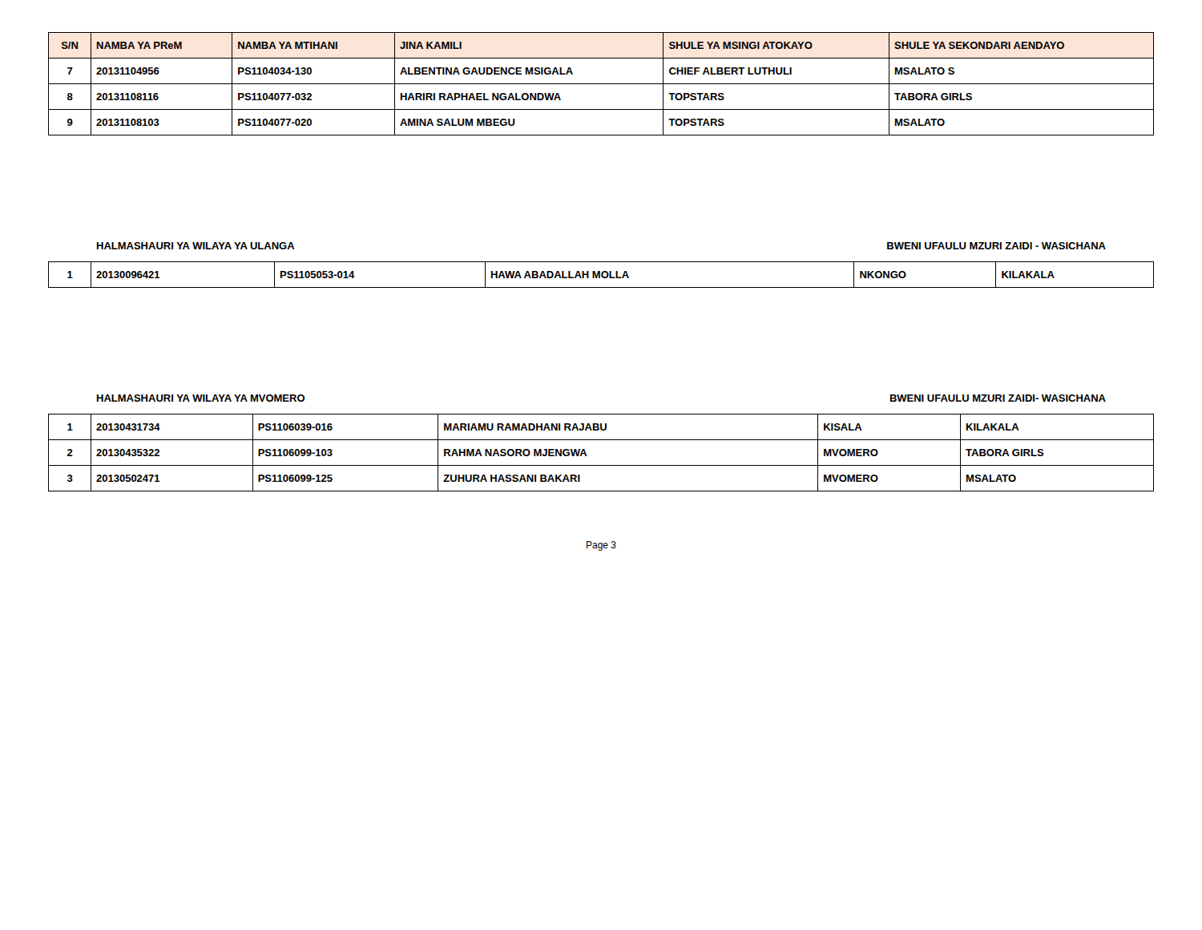| S/N | NAMBA YA PReM | NAMBA YA MTIHANI | JINA KAMILI | SHULE YA MSINGI ATOKAYO | SHULE YA SEKONDARI AENDAYO |
| --- | --- | --- | --- | --- | --- |
| 7 | 20131104956 | PS1104034-130 | ALBENTINA GAUDENCE MSIGALA | CHIEF ALBERT LUTHULI | MSALATO S |
| 8 | 20131108116 | PS1104077-032 | HARIRI RAPHAEL NGALONDWA | TOPSTARS | TABORA GIRLS |
| 9 | 20131108103 | PS1104077-020 | AMINA SALUM MBEGU | TOPSTARS | MSALATO |
HALMASHAURI YA WILAYA YA ULANGA BWENI UFAULU MZURI ZAIDI - WASICHANA
| 1 | 20130096421 | PS1105053-014 | HAWA ABADALLAH MOLLA | NKONGO | KILAKALA |
HALMASHAURI YA WILAYA YA MVOMERO BWENI UFAULU MZURI ZAIDI- WASICHANA
| 1 | 20130431734 | PS1106039-016 | MARIAMU RAMADHANI RAJABU | KISALA | KILAKALA |
| 2 | 20130435322 | PS1106099-103 | RAHMA NASORO MJENGWA | MVOMERO | TABORA GIRLS |
| 3 | 20130502471 | PS1106099-125 | ZUHURA HASSANI BAKARI | MVOMERO | MSALATO |
Page 3